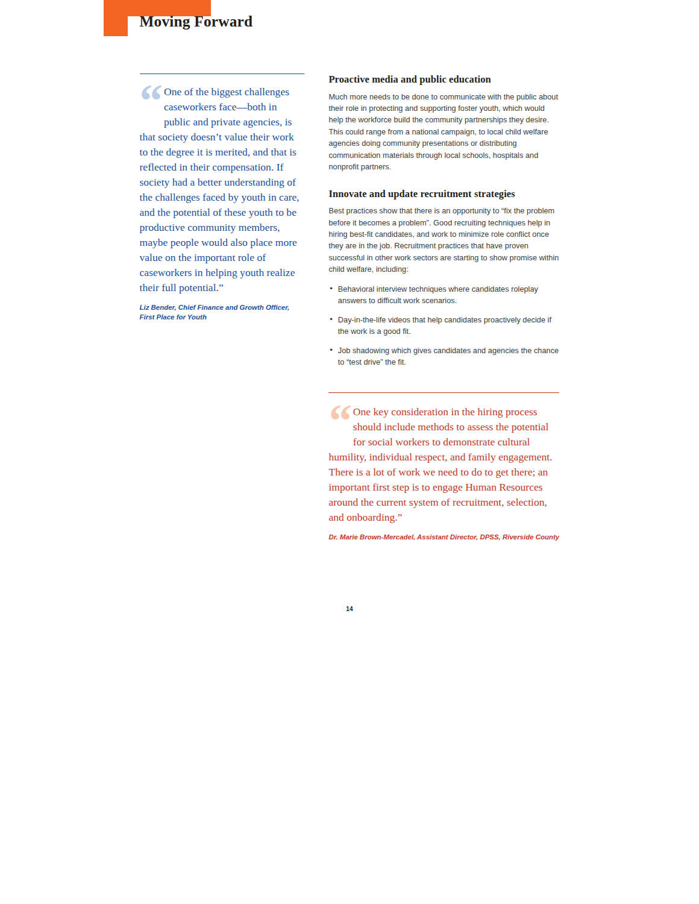Moving Forward
“
One of the biggest challenges caseworkers face—both in public and private agencies, is that society doesn’t value their work to the degree it is merited, and that is reflected in their compensation. If society had a better understanding of the challenges faced by youth in care, and the potential of these youth to be productive community members, maybe people would also place more value on the important role of caseworkers in helping youth realize their full potential.”
Liz Bender, Chief Finance and Growth Officer, First Place for Youth
Proactive media and public education
Much more needs to be done to communicate with the public about their role in protecting and supporting foster youth, which would help the workforce build the community partnerships they desire. This could range from a national campaign, to local child welfare agencies doing community presentations or distributing communication materials through local schools, hospitals and nonprofit partners.
Innovate and update recruitment strategies
Best practices show that there is an opportunity to “fix the problem before it becomes a problem”. Good recruiting techniques help in hiring best-fit candidates, and work to minimize role conflict once they are in the job. Recruitment practices that have proven successful in other work sectors are starting to show promise within child welfare, including:
Behavioral interview techniques where candidates roleplay answers to difficult work scenarios.
Day-in-the-life videos that help candidates proactively decide if the work is a good fit.
Job shadowing which gives candidates and agencies the chance to “test drive” the fit.
“
One key consideration in the hiring process should include methods to assess the potential for social workers to demonstrate cultural humility, individual respect, and family engagement. There is a lot of work we need to do to get there; an important first step is to engage Human Resources around the current system of recruitment, selection, and onboarding.”
Dr. Marie Brown-Mercadel, Assistant Director, DPSS, Riverside County
14